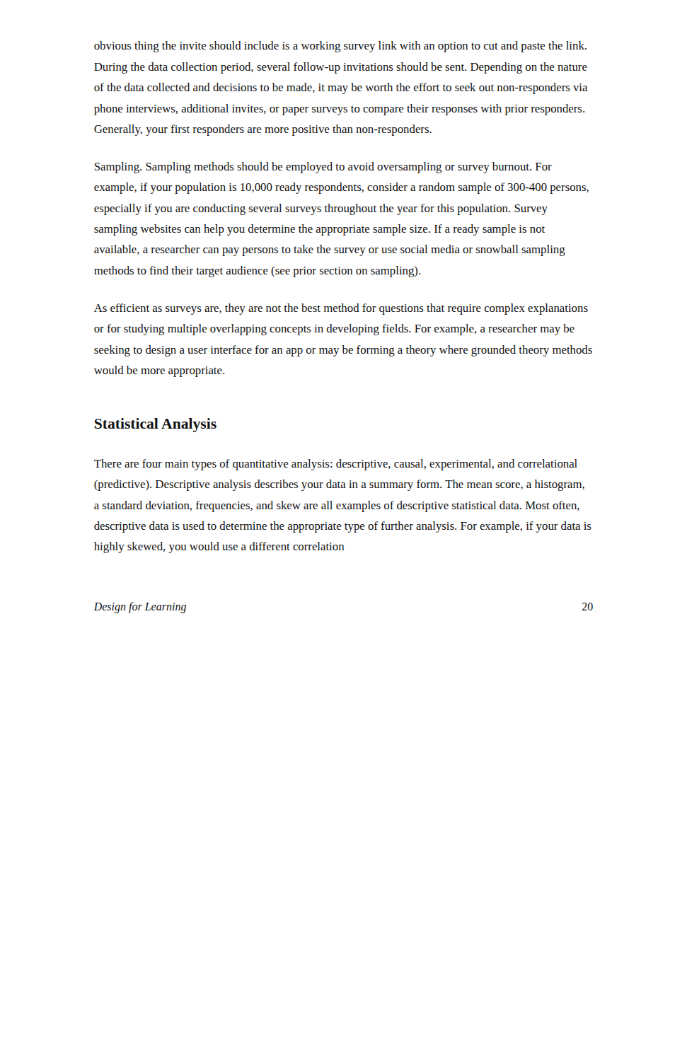obvious thing the invite should include is a working survey link with an option to cut and paste the link. During the data collection period, several follow-up invitations should be sent. Depending on the nature of the data collected and decisions to be made, it may be worth the effort to seek out non-responders via phone interviews, additional invites, or paper surveys to compare their responses with prior responders. Generally, your first responders are more positive than non-responders.
Sampling. Sampling methods should be employed to avoid oversampling or survey burnout. For example, if your population is 10,000 ready respondents, consider a random sample of 300-400 persons, especially if you are conducting several surveys throughout the year for this population. Survey sampling websites can help you determine the appropriate sample size. If a ready sample is not available, a researcher can pay persons to take the survey or use social media or snowball sampling methods to find their target audience (see prior section on sampling).
As efficient as surveys are, they are not the best method for questions that require complex explanations or for studying multiple overlapping concepts in developing fields. For example, a researcher may be seeking to design a user interface for an app or may be forming a theory where grounded theory methods would be more appropriate.
Statistical Analysis
There are four main types of quantitative analysis: descriptive, causal, experimental, and correlational (predictive). Descriptive analysis describes your data in a summary form. The mean score, a histogram, a standard deviation, frequencies, and skew are all examples of descriptive statistical data. Most often, descriptive data is used to determine the appropriate type of further analysis. For example, if your data is highly skewed, you would use a different correlation
Design for Learning 20